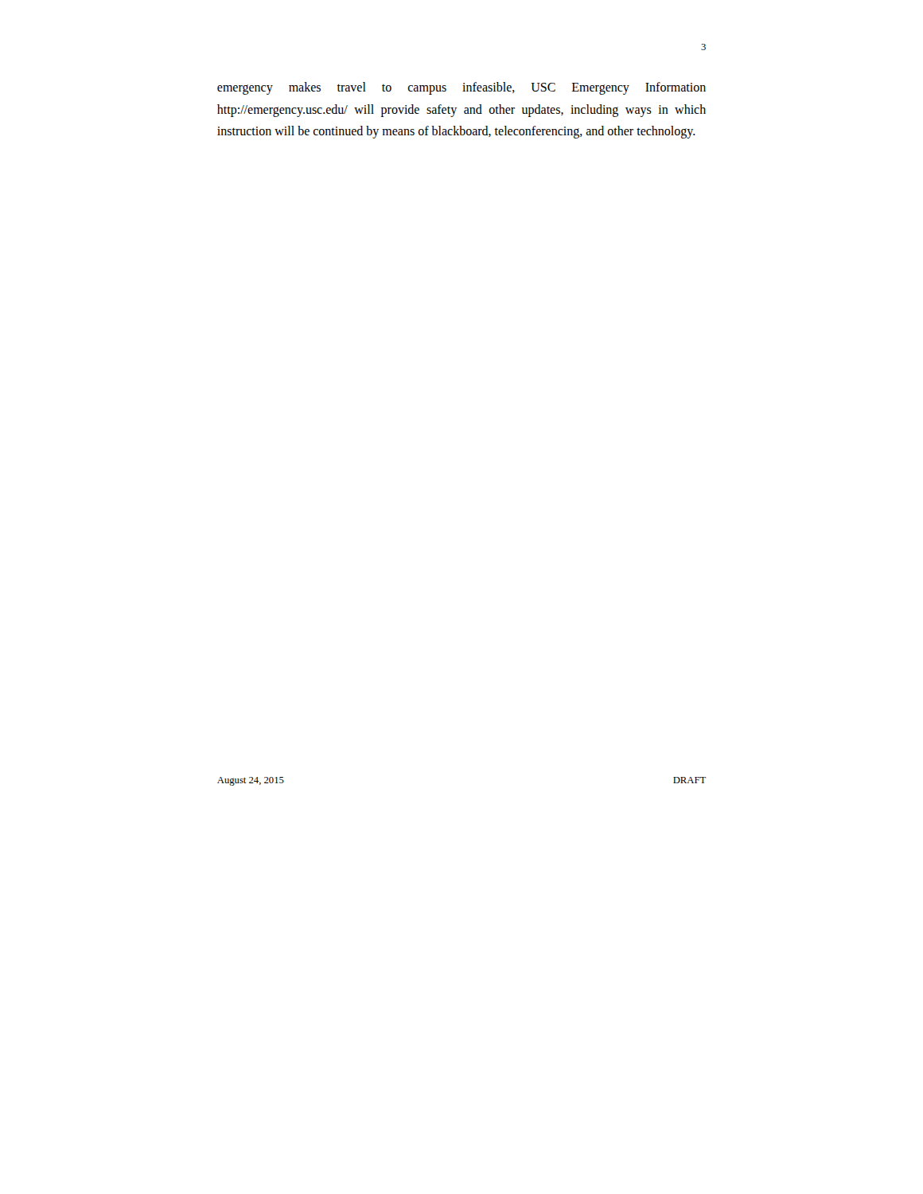3
emergency makes travel to campus infeasible, USC Emergency Information http://emergency.usc.edu/ will provide safety and other updates, including ways in which instruction will be continued by means of blackboard, teleconferencing, and other technology.
August 24, 2015 DRAFT